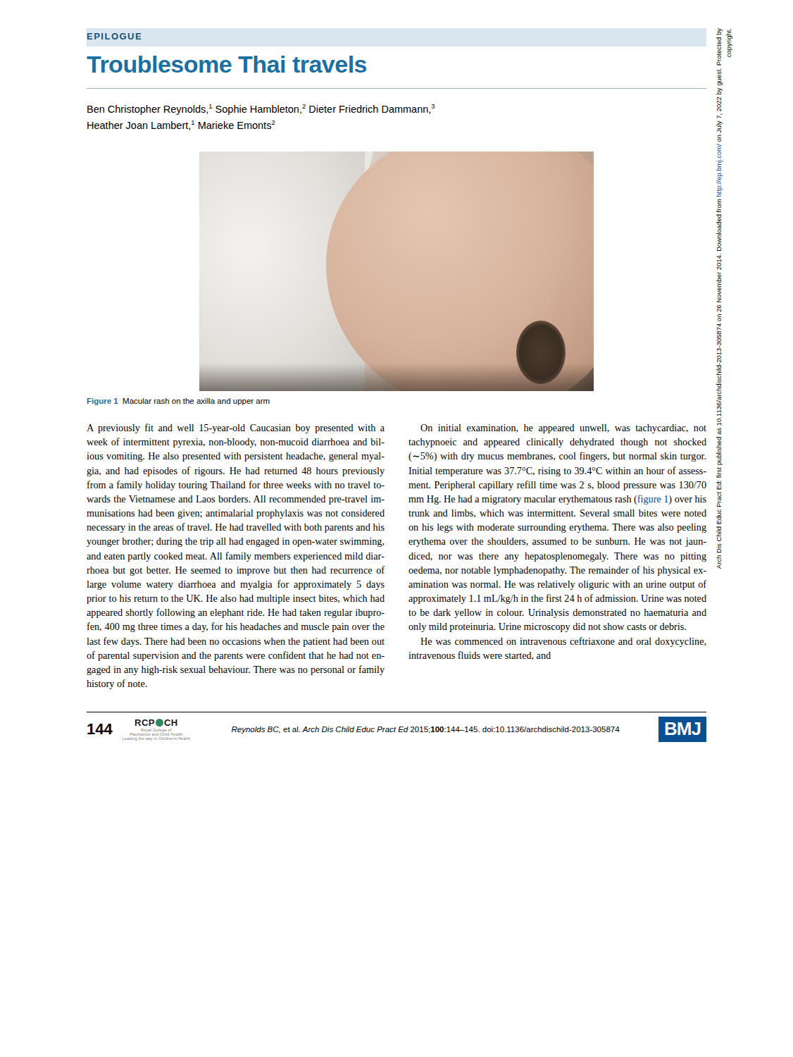Arch Dis Child Educ Pract Ed: first published as 10.1136/archdischild-2013-305874 on 26 November 2014. Downloaded from http://ep.bmj.com/ on July 7, 2022 by guest. Protected by
copyright.
EPILOGUE
Troublesome Thai travels
Ben Christopher Reynolds,1 Sophie Hambleton,2 Dieter Friedrich Dammann,3
Heather Joan Lambert,1 Marieke Emonts2
Figure 1 Macular rash on the axilla and upper arm
A previously fit and well 15-year-old Caucasian boy presented with a week of intermittent pyrexia, non-bloody, non-mucoid diarrhoea and bilious vomiting. He also presented with persistent headache, general myalgia, and had episodes of rigours. He had returned 48 hours previously from a family holiday touring Thailand for three weeks with no travel towards the Vietnamese and Laos borders. All recommended pre-travel immunisations had been given; antimalarial prophylaxis was not considered necessary in the areas of travel. He had travelled with both parents and his younger brother; during the trip all had engaged in open-water swimming, and eaten partly cooked meat. All family members experienced mild diarrhoea but got better. He seemed to improve but then had recurrence of large volume watery diarrhoea and myalgia for approximately 5 days prior to his return to the UK. He also had multiple insect bites, which had appeared shortly following an elephant ride. He had taken regular ibuprofen, 400 mg three times a day, for his headaches and muscle pain over the last few days. There had been no occasions when the patient had been out of parental supervision and the parents were confident that he had not engaged in any high-risk sexual behaviour. There was no personal or family history of note.
On initial examination, he appeared unwell, was tachycardiac, not tachypnoeic and appeared clinically dehydrated though not shocked (∼5%) with dry mucus membranes, cool fingers, but normal skin turgor. Initial temperature was 37.7°C, rising to 39.4°C within an hour of assessment. Peripheral capillary refill time was 2 s, blood pressure was 130/70 mm Hg. He had a migratory macular erythematous rash (figure 1) over his trunk and limbs, which was intermittent. Several small bites were noted on his legs with moderate surrounding erythema. There was also peeling erythema over the shoulders, assumed to be sunburn. He was not jaundiced, nor was there any hepatosplenomegaly. There was no pitting oedema, nor notable lymphadenopathy. The remainder of his physical examination was normal. He was relatively oliguric with an urine output of approximately 1.1 mL/kg/h in the first 24 h of admission. Urine was noted to be dark yellow in colour. Urinalysis demonstrated no haematuria and only mild proteinuria. Urine microscopy did not show casts or debris.
He was commenced on intravenous ceftriaxone and oral doxycycline, intravenous fluids were started, and
144
RCP CH
Royal College of
Paediatrics and Child Health
Leading the way in Children's Health
Reynolds BC, et al. Arch Dis Child Educ Pract Ed 2015; 100:144–145. doi:10.1136/archdischild-2013-305874
BMJ